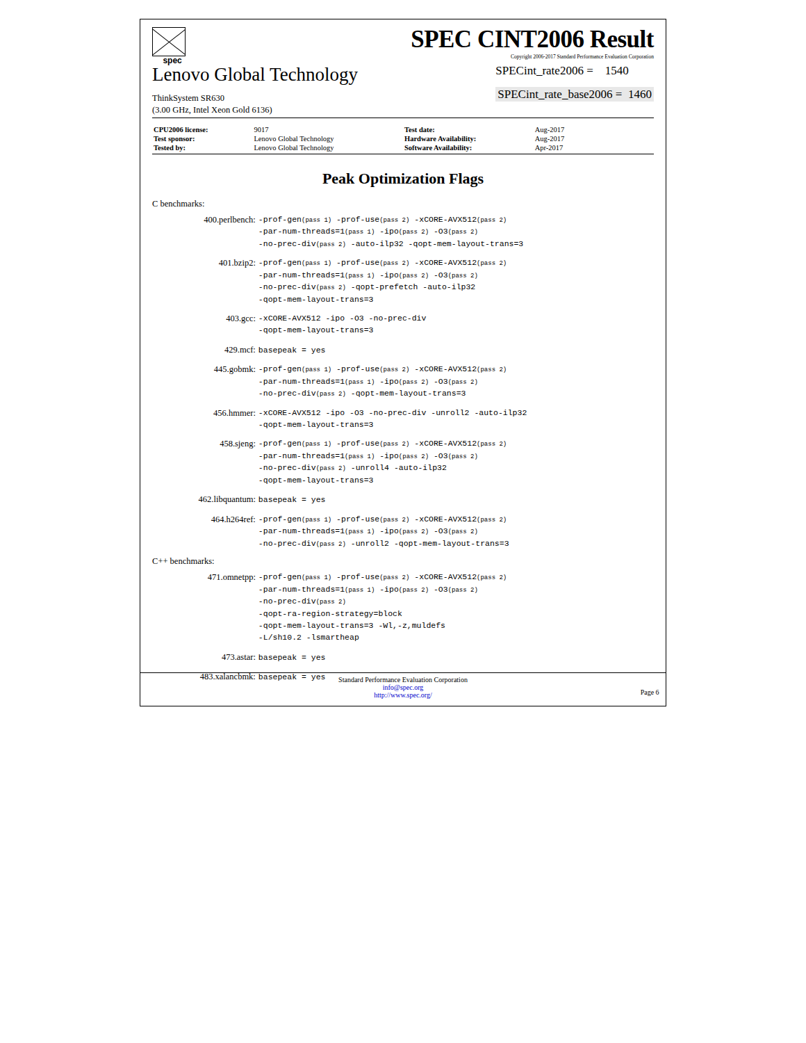spec
SPEC CINT2006 Result
Copyright 2006-2017 Standard Performance Evaluation Corporation
Lenovo Global Technology
ThinkSystem SR630
(3.00 GHz, Intel Xeon Gold 6136)
SPECint_rate2006 = 1540
SPECint_rate_base2006 = 1460
| CPU2006 license: | 9017 | Test date: | Aug-2017 |
| Test sponsor: | Lenovo Global Technology | Hardware Availability: | Aug-2017 |
| Tested by: | Lenovo Global Technology | Software Availability: | Apr-2017 |
Peak Optimization Flags
C benchmarks:
400.perlbench:
-prof-gen(pass 1) -prof-use(pass 2) -xCORE-AVX512(pass 2)
-par-num-threads=1(pass 1) -ipo(pass 2) -O3(pass 2)
-no-prec-div(pass 2) -auto-ilp32 -qopt-mem-layout-trans=3
401.bzip2:
-prof-gen(pass 1) -prof-use(pass 2) -xCORE-AVX512(pass 2)
-par-num-threads=1(pass 1) -ipo(pass 2) -O3(pass 2)
-no-prec-div(pass 2) -qopt-prefetch -auto-ilp32
-qopt-mem-layout-trans=3
403.gcc:
-xCORE-AVX512 -ipo -O3 -no-prec-div
-qopt-mem-layout-trans=3
429.mcf:
basepeak = yes
445.gobmk:
-prof-gen(pass 1) -prof-use(pass 2) -xCORE-AVX512(pass 2)
-par-num-threads=1(pass 1) -ipo(pass 2) -O3(pass 2)
-no-prec-div(pass 2) -qopt-mem-layout-trans=3
456.hmmer:
-xCORE-AVX512 -ipo -O3 -no-prec-div -unroll2 -auto-ilp32
-qopt-mem-layout-trans=3
458.sjeng:
-prof-gen(pass 1) -prof-use(pass 2) -xCORE-AVX512(pass 2)
-par-num-threads=1(pass 1) -ipo(pass 2) -O3(pass 2)
-no-prec-div(pass 2) -unroll4 -auto-ilp32
-qopt-mem-layout-trans=3
462.libquantum:
basepeak = yes
464.h264ref:
-prof-gen(pass 1) -prof-use(pass 2) -xCORE-AVX512(pass 2)
-par-num-threads=1(pass 1) -ipo(pass 2) -O3(pass 2)
-no-prec-div(pass 2) -unroll2 -qopt-mem-layout-trans=3
C++ benchmarks:
471.omnetpp:
-prof-gen(pass 1) -prof-use(pass 2) -xCORE-AVX512(pass 2)
-par-num-threads=1(pass 1) -ipo(pass 2) -O3(pass 2)
-no-prec-div(pass 2)
-qopt-ra-region-strategy=block
-qopt-mem-layout-trans=3 -Wl,-z,muldefs
-L/sh10.2 -lsmartheap
473.astar:
basepeak = yes
483.xalancbmk:
basepeak = yes
Standard Performance Evaluation Corporation
info@spec.org
http://www.spec.org/ Page 6